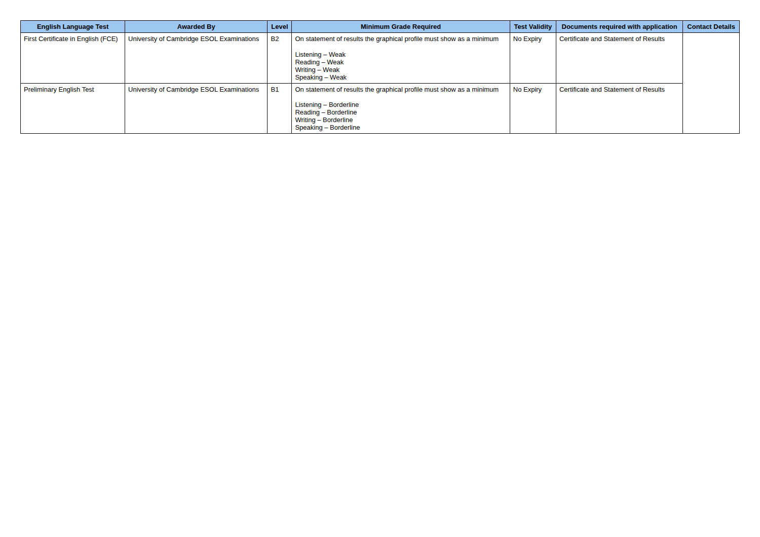| English Language Test | Awarded By | Level | Minimum Grade Required | Test Validity | Documents required with application | Contact Details |
| --- | --- | --- | --- | --- | --- | --- |
| First Certificate in English (FCE) | University of Cambridge ESOL Examinations | B2 | On statement of results the graphical profile must show as a minimum Listening – Weak Reading – Weak Writing – Weak Speaking – Weak | No Expiry | Certificate and Statement of Results | |
| Preliminary English Test | University of Cambridge ESOL Examinations | B1 | On statement of results the graphical profile must show as a minimum Listening – Borderline Reading – Borderline Writing – Borderline Speaking – Borderline | No Expiry | Certificate and Statement of Results |